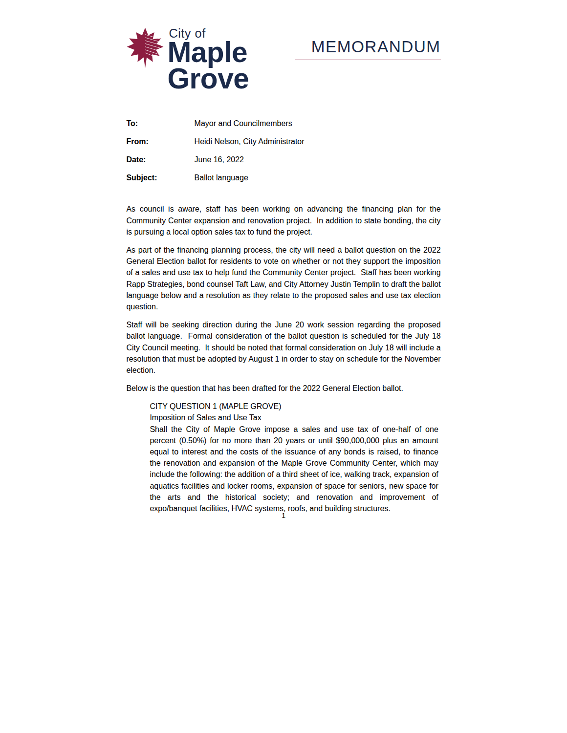City of Maple Grove
MEMORANDUM
| To: | Mayor and Councilmembers |
| From: | Heidi Nelson, City Administrator |
| Date: | June 16, 2022 |
| Subject: | Ballot language |
As council is aware, staff has been working on advancing the financing plan for the Community Center expansion and renovation project. In addition to state bonding, the city is pursuing a local option sales tax to fund the project.
As part of the financing planning process, the city will need a ballot question on the 2022 General Election ballot for residents to vote on whether or not they support the imposition of a sales and use tax to help fund the Community Center project. Staff has been working Rapp Strategies, bond counsel Taft Law, and City Attorney Justin Templin to draft the ballot language below and a resolution as they relate to the proposed sales and use tax election question.
Staff will be seeking direction during the June 20 work session regarding the proposed ballot language. Formal consideration of the ballot question is scheduled for the July 18 City Council meeting. It should be noted that formal consideration on July 18 will include a resolution that must be adopted by August 1 in order to stay on schedule for the November election.
Below is the question that has been drafted for the 2022 General Election ballot.
CITY QUESTION 1 (MAPLE GROVE)
Imposition of Sales and Use Tax
Shall the City of Maple Grove impose a sales and use tax of one-half of one percent (0.50%) for no more than 20 years or until $90,000,000 plus an amount equal to interest and the costs of the issuance of any bonds is raised, to finance the renovation and expansion of the Maple Grove Community Center, which may include the following: the addition of a third sheet of ice, walking track, expansion of aquatics facilities and locker rooms, expansion of space for seniors, new space for the arts and the historical society; and renovation and improvement of expo/banquet facilities, HVAC systems, roofs, and building structures.
1